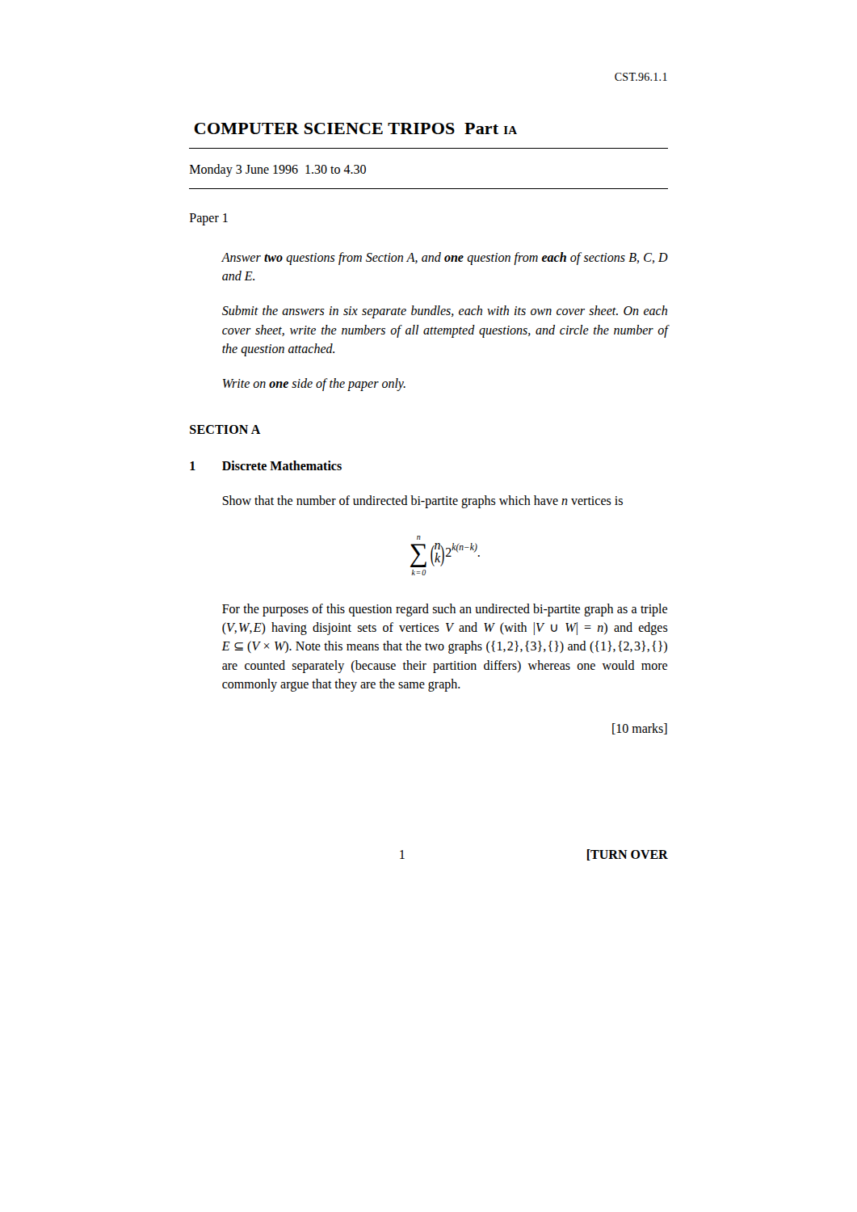CST.96.1.1
COMPUTER SCIENCE TRIPOS Part Ia
Monday 3 June 1996 1.30 to 4.30
Paper 1
Answer two questions from Section A, and one question from each of sections B, C, D and E.
Submit the answers in six separate bundles, each with its own cover sheet. On each cover sheet, write the numbers of all attempted questions, and circle the number of the question attached.
Write on one side of the paper only.
SECTION A
1
Discrete Mathematics
Show that the number of undirected bi-partite graphs which have n vertices is
n
∑
k = 0 (n
k) 2k(n−k).
For the purposes of this question regard such an undirected bi-partite graph as a triple (V, W, E) having disjoint sets of vertices V and W (with |V ∪ W| = n) and edges E ⊆ (V × W). Note this means that the two graphs ({1, 2}, {3}, {}) and ({1}, {2, 3}, {}) are counted separately (because their partition differs) whereas one would more commonly argue that they are the same graph.
[10 marks]
1
[TURN OVER